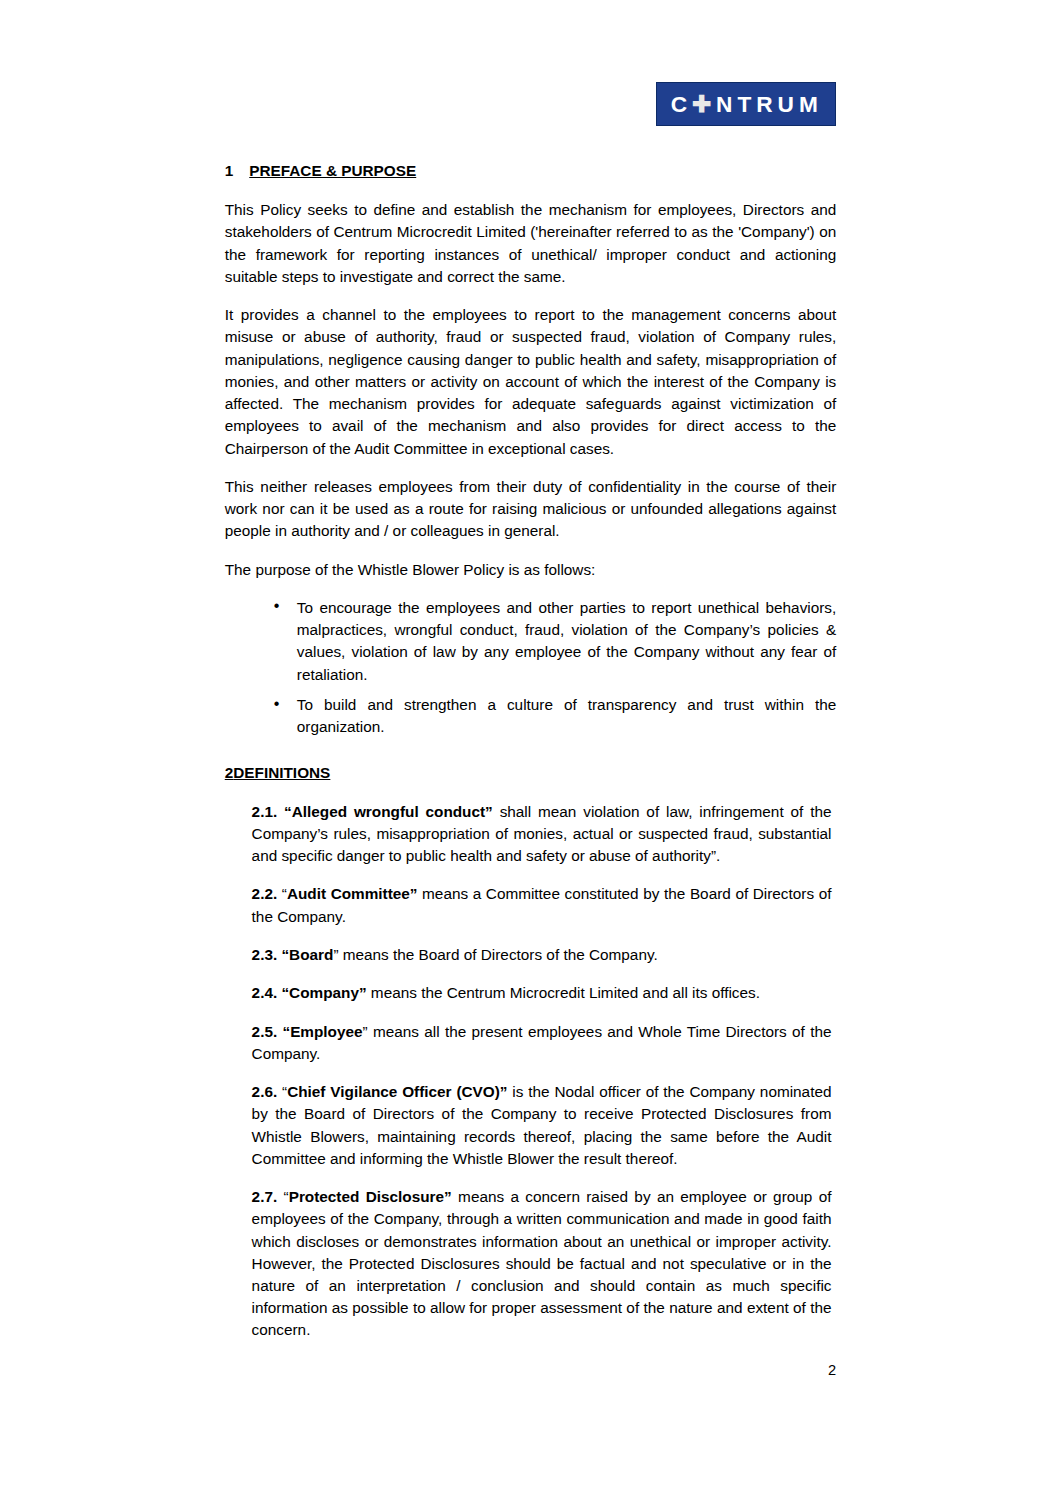C✚NTRUM
1 PREFACE & PURPOSE
This Policy seeks to define and establish the mechanism for employees, Directors and stakeholders of Centrum Microcredit Limited ('hereinafter referred to as the 'Company') on the framework for reporting instances of unethical/ improper conduct and actioning suitable steps to investigate and correct the same.
It provides a channel to the employees to report to the management concerns about misuse or abuse of authority, fraud or suspected fraud, violation of Company rules, manipulations, negligence causing danger to public health and safety, misappropriation of monies, and other matters or activity on account of which the interest of the Company is affected. The mechanism provides for adequate safeguards against victimization of employees to avail of the mechanism and also provides for direct access to the Chairperson of the Audit Committee in exceptional cases.
This neither releases employees from their duty of confidentiality in the course of their work nor can it be used as a route for raising malicious or unfounded allegations against people in authority and / or colleagues in general.
The purpose of the Whistle Blower Policy is as follows:
To encourage the employees and other parties to report unethical behaviors, malpractices, wrongful conduct, fraud, violation of the Company’s policies & values, violation of law by any employee of the Company without any fear of retaliation.
To build and strengthen a culture of transparency and trust within the organization.
2 DEFINITIONS
2.1. “Alleged wrongful conduct” shall mean violation of law, infringement of the Company’s rules, misappropriation of monies, actual or suspected fraud, substantial and specific danger to public health and safety or abuse of authority”.
2.2. “Audit Committee” means a Committee constituted by the Board of Directors of the Company.
2.3. “Board” means the Board of Directors of the Company.
2.4. “Company” means the Centrum Microcredit Limited and all its offices.
2.5. “Employee” means all the present employees and Whole Time Directors of the Company.
2.6. “Chief Vigilance Officer (CVO)” is the Nodal officer of the Company nominated by the Board of Directors of the Company to receive Protected Disclosures from Whistle Blowers, maintaining records thereof, placing the same before the Audit Committee and informing the Whistle Blower the result thereof.
2.7. “Protected Disclosure” means a concern raised by an employee or group of employees of the Company, through a written communication and made in good faith which discloses or demonstrates information about an unethical or improper activity. However, the Protected Disclosures should be factual and not speculative or in the nature of an interpretation / conclusion and should contain as much specific information as possible to allow for proper assessment of the nature and extent of the concern.
2